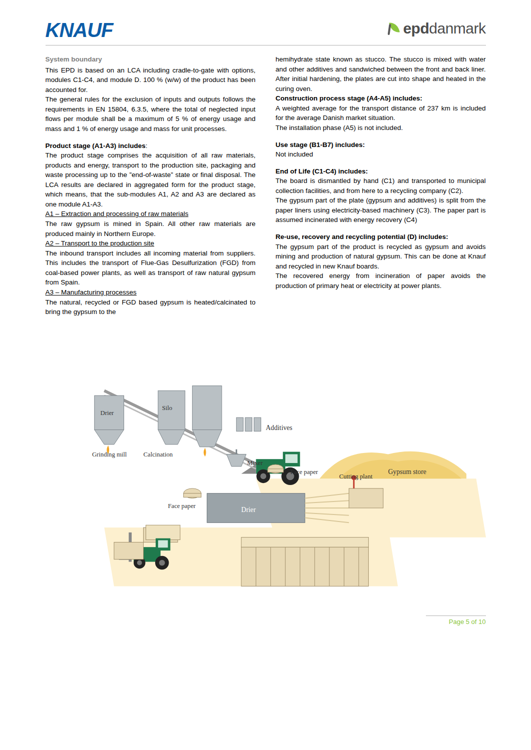KNAUF
epddanmark
System boundary
This EPD is based on an LCA including cradle-to-gate with options, modules C1-C4, and module D. 100 % (w/w) of the product has been accounted for.
The general rules for the exclusion of inputs and outputs follows the requirements in EN 15804, 6.3.5, where the total of neglected input flows per module shall be a maximum of 5 % of energy usage and mass and 1 % of energy usage and mass for unit processes.
Product stage (A1-A3) includes:
The product stage comprises the acquisition of all raw materials, products and energy, transport to the production site, packaging and waste processing up to the ”end-of-waste” state or final disposal. The LCA results are declared in aggregated form for the product stage, which means, that the sub-modules A1, A2 and A3 are declared as one module A1-A3.
A1 – Extraction and processing of raw materials
The raw gypsum is mined in Spain. All other raw materials are produced mainly in Northern Europe.
A2 – Transport to the production site
The inbound transport includes all incoming material from suppliers. This includes the transport of Flue-Gas Desulfurization (FGD) from coal-based power plants, as well as transport of raw natural gypsum from Spain.
A3 – Manufacturing processes
The natural, recycled or FGD based gypsum is heated/calcinated to bring the gypsum to the
hemihydrate state known as stucco. The stucco is mixed with water and other additives and sandwiched between the front and back liner. After initial hardening, the plates are cut into shape and heated in the curing oven.
Construction process stage (A4-A5) includes:
A weighted average for the transport distance of 237 km is included for the average Danish market situation.
The installation phase (A5) is not included.
Use stage (B1-B7) includes:
Not included
End of Life (C1-C4) includes:
The board is dismantled by hand (C1) and transported to municipal collection facilities, and from here to a recycling company (C2).
The gypsum part of the plate (gypsum and additives) is split from the paper liners using electricity-based machinery (C3). The paper part is assumed incinerated with energy recovery (C4)
Re-use, recovery and recycling potential (D) includes:
The gypsum part of the product is recycled as gypsum and avoids mining and production of natural gypsum. This can be done at Knauf and recycled in new Knauf boards.
The recovered energy from incineration of paper avoids the production of primary heat or electricity at power plants.
Gypsum store Drier Silo Grinding mill Calcination Additives Mixer Face paper Face paper Drier Cutting plant
Page 5 of 10